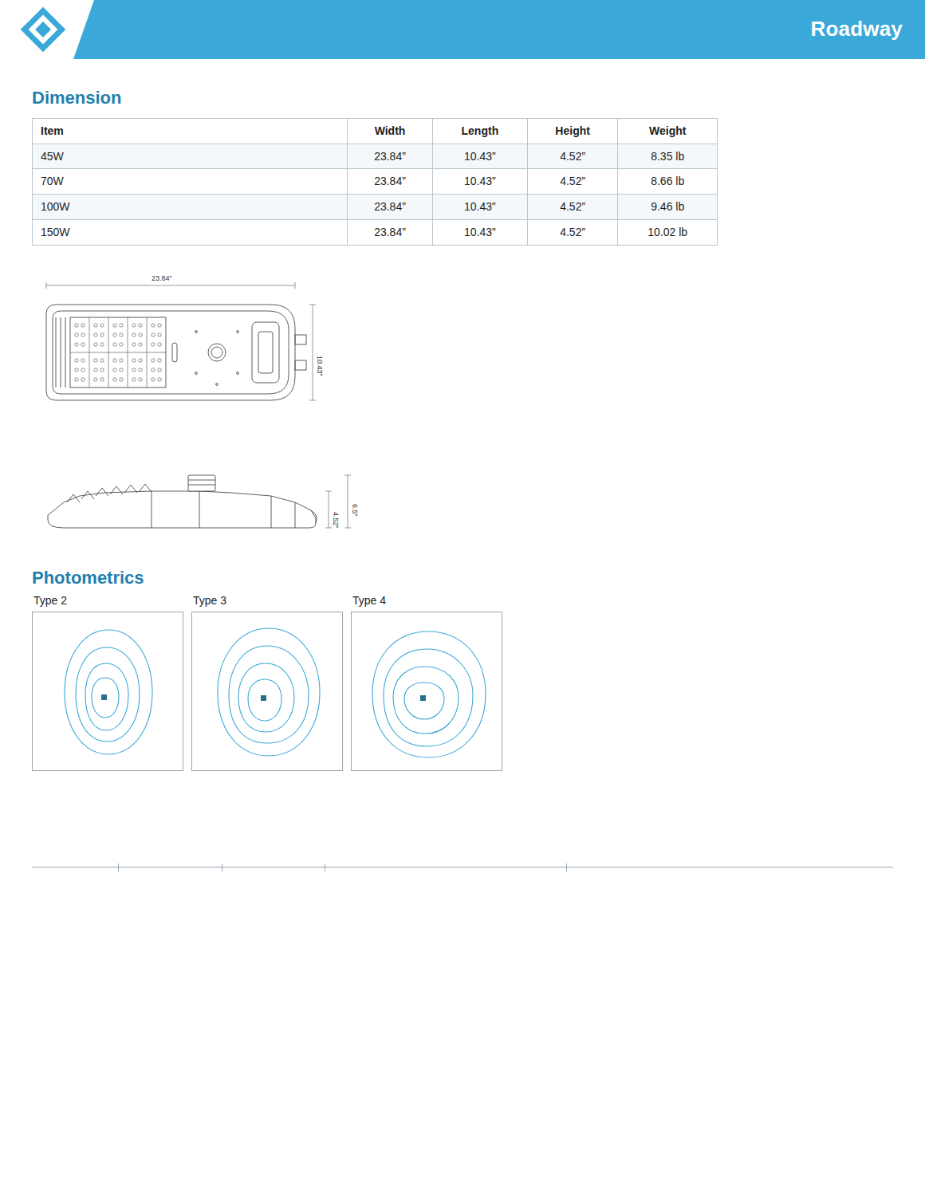Roadway
Dimension
| Item | Width | Length | Height | Weight |
| --- | --- | --- | --- | --- |
| 45W | 23.84” | 10.43” | 4.52” | 8.35 lb |
| 70W | 23.84” | 10.43” | 4.52” | 8.66 lb |
| 100W | 23.84” | 10.43” | 4.52” | 9.46 lb |
| 150W | 23.84” | 10.43” | 4.52” | 10.02 lb |
23.84” 10.43”
4.52” 6.5”
Photometrics
Type 2
Type 3
Type 4